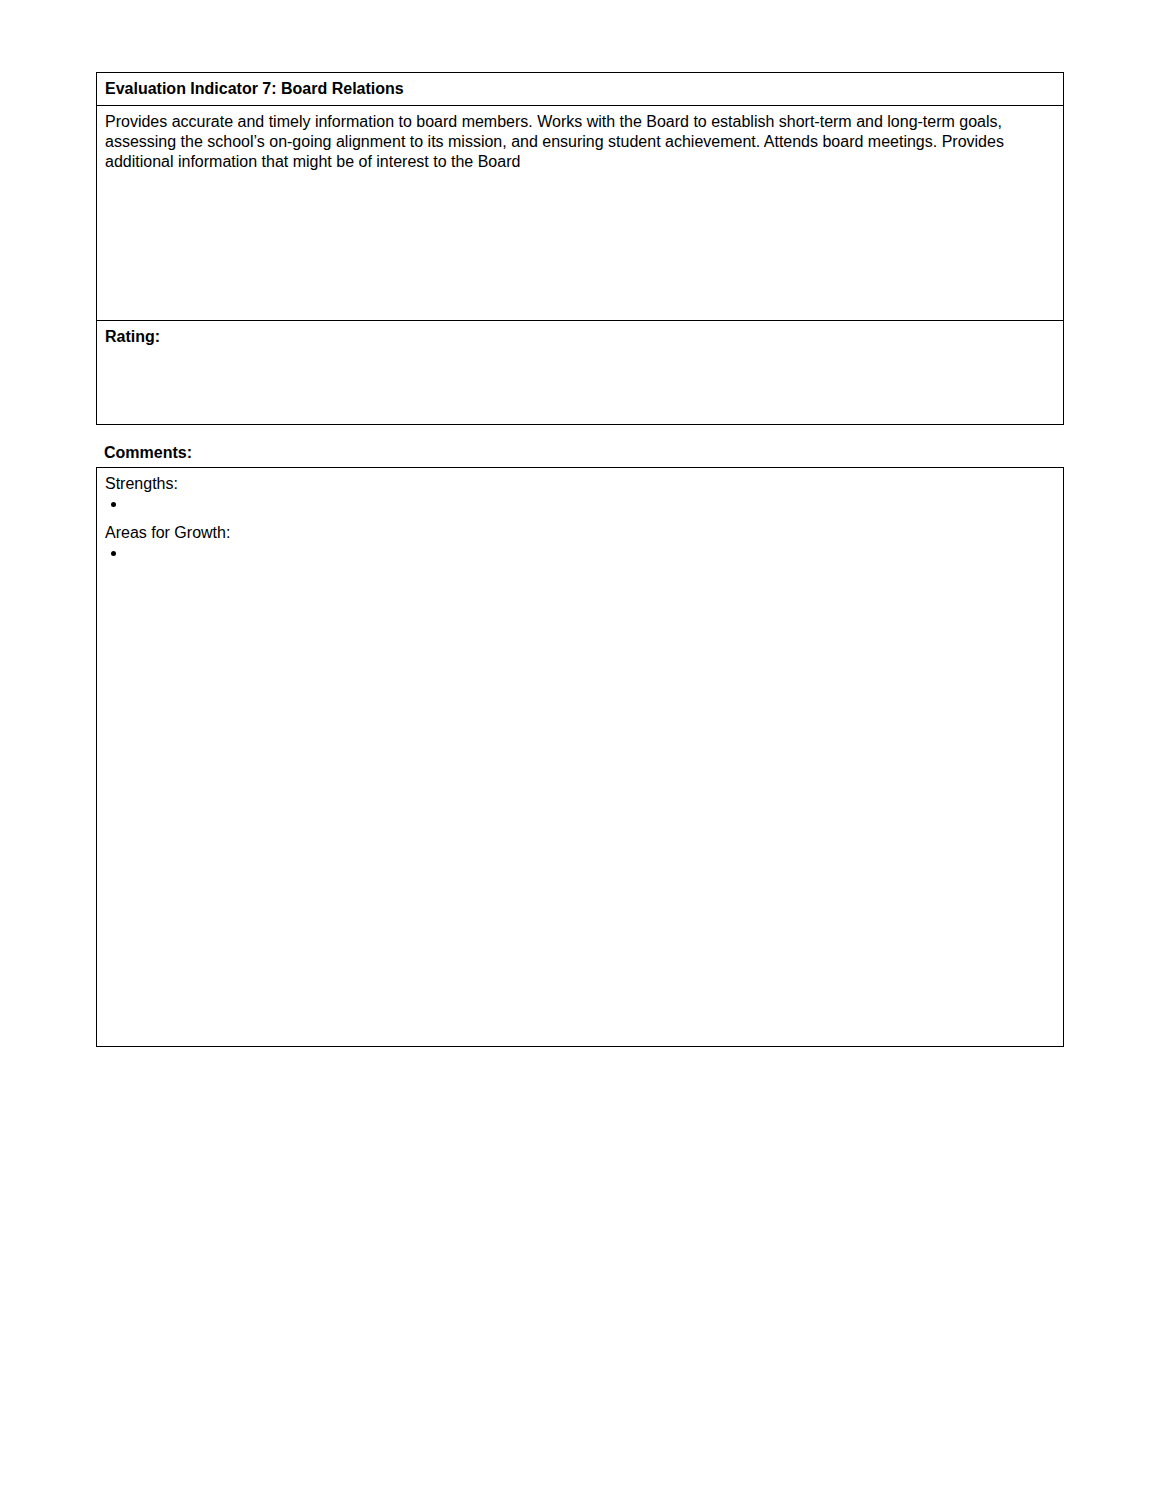| Evaluation Indicator 7: Board Relations |
| Provides accurate and timely information to board members. Works with the Board to establish short-term and long-term goals, assessing the school’s on-going alignment to its mission, and ensuring student achievement. Attends board meetings. Provides additional information that might be of interest to the Board |
| Rating: |
Comments:
| Strengths: Areas for Growth: |